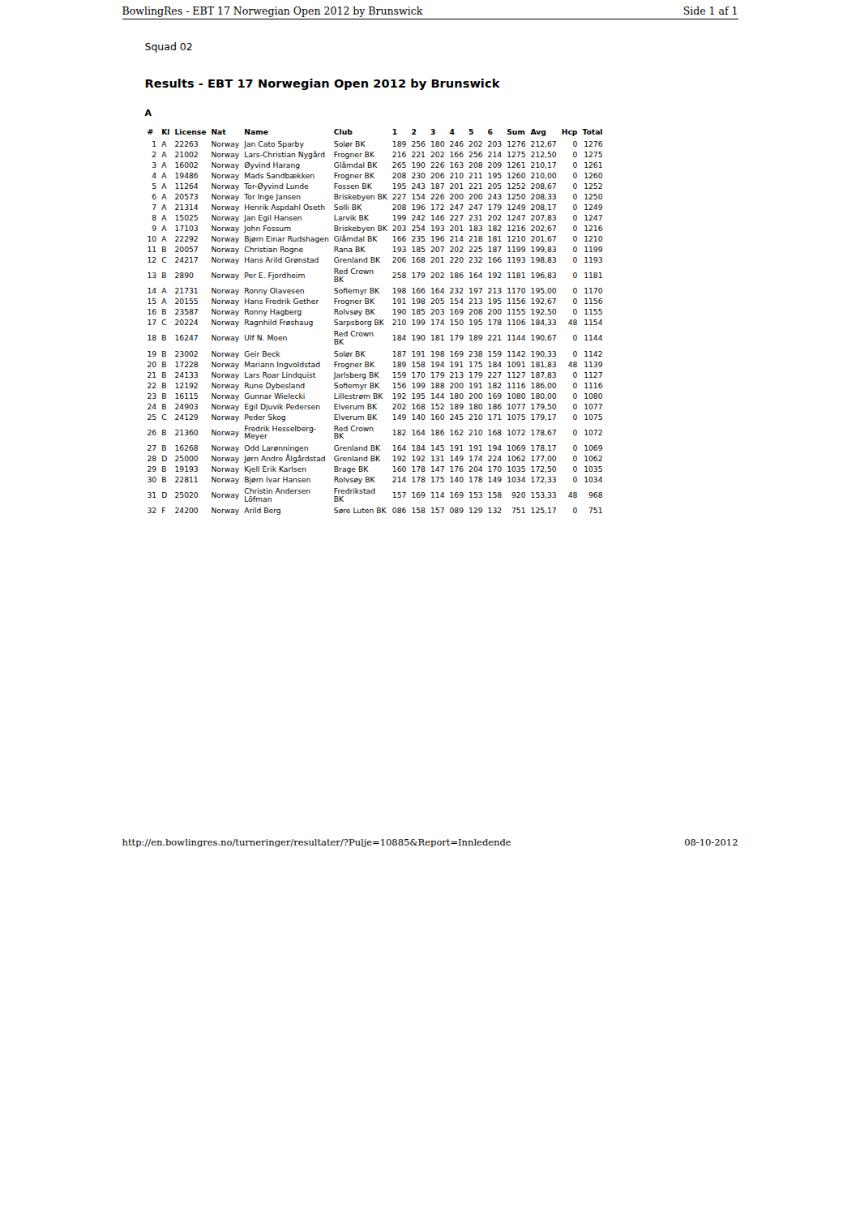BowlingRes - EBT 17 Norwegian Open 2012 by Brunswick
Side 1 af 1
Squad 02
Results - EBT 17 Norwegian Open 2012 by Brunswick
A
| # | Kl | License | Nat | Name | Club | 1 | 2 | 3 | 4 | 5 | 6 | Sum | Avg | Hcp | Total |
| --- | --- | --- | --- | --- | --- | --- | --- | --- | --- | --- | --- | --- | --- | --- | --- |
| 1 | A | 22263 | Norway | Jan Cato Sparby | Solør BK | 189 | 256 | 180 | 246 | 202 | 203 | 1276 | 212,67 | 0 | 1276 |
| 2 | A | 21002 | Norway | Lars-Christian Nygård | Frogner BK | 216 | 221 | 202 | 166 | 256 | 214 | 1275 | 212,50 | 0 | 1275 |
| 3 | A | 16002 | Norway | Øyvind Harang | Glåmdal BK | 265 | 190 | 226 | 163 | 208 | 209 | 1261 | 210,17 | 0 | 1261 |
| 4 | A | 19486 | Norway | Mads Sandbækken | Frogner BK | 208 | 230 | 206 | 210 | 211 | 195 | 1260 | 210,00 | 0 | 1260 |
| 5 | A | 11264 | Norway | Tor-Øyvind Lunde | Fossen BK | 195 | 243 | 187 | 201 | 221 | 205 | 1252 | 208,67 | 0 | 1252 |
| 6 | A | 20573 | Norway | Tor Inge Jansen | Briskebyen BK | 227 | 154 | 226 | 200 | 200 | 243 | 1250 | 208,33 | 0 | 1250 |
| 7 | A | 21314 | Norway | Henrik Aspdahl Oseth | Solli BK | 208 | 196 | 172 | 247 | 247 | 179 | 1249 | 208,17 | 0 | 1249 |
| 8 | A | 15025 | Norway | Jan Egil Hansen | Larvik BK | 199 | 242 | 146 | 227 | 231 | 202 | 1247 | 207,83 | 0 | 1247 |
| 9 | A | 17103 | Norway | John Fossum | Briskebyen BK | 203 | 254 | 193 | 201 | 183 | 182 | 1216 | 202,67 | 0 | 1216 |
| 10 | A | 22292 | Norway | Bjørn Einar Rudshagen | Glåmdal BK | 166 | 235 | 196 | 214 | 218 | 181 | 1210 | 201,67 | 0 | 1210 |
| 11 | B | 20057 | Norway | Christian Rogne | Rana BK | 193 | 185 | 207 | 202 | 225 | 187 | 1199 | 199,83 | 0 | 1199 |
| 12 | C | 24217 | Norway | Hans Arild Grønstad | Grenland BK | 206 | 168 | 201 | 220 | 232 | 166 | 1193 | 198,83 | 0 | 1193 |
| 13 | B | 2890 | Norway | Per E. Fjordheim | Red Crown BK | 258 | 179 | 202 | 186 | 164 | 192 | 1181 | 196,83 | 0 | 1181 |
| 14 | A | 21731 | Norway | Ronny Olavesen | Sofiemyr BK | 198 | 166 | 164 | 232 | 197 | 213 | 1170 | 195,00 | 0 | 1170 |
| 15 | A | 20155 | Norway | Hans Fredrik Gether | Frogner BK | 191 | 198 | 205 | 154 | 213 | 195 | 1156 | 192,67 | 0 | 1156 |
| 16 | B | 23587 | Norway | Ronny Hagberg | Rolvsøy BK | 190 | 185 | 203 | 169 | 208 | 200 | 1155 | 192,50 | 0 | 1155 |
| 17 | C | 20224 | Norway | Ragnhild Frøshaug | Sarpsborg BK | 210 | 199 | 174 | 150 | 195 | 178 | 1106 | 184,33 | 48 | 1154 |
| 18 | B | 16247 | Norway | Ulf N. Moen | Red Crown BK | 184 | 190 | 181 | 179 | 189 | 221 | 1144 | 190,67 | 0 | 1144 |
| 19 | B | 23002 | Norway | Geir Beck | Solør BK | 187 | 191 | 198 | 169 | 238 | 159 | 1142 | 190,33 | 0 | 1142 |
| 20 | B | 17228 | Norway | Mariann Ingvoldstad | Frogner BK | 189 | 158 | 194 | 191 | 175 | 184 | 1091 | 181,83 | 48 | 1139 |
| 21 | B | 24133 | Norway | Lars Roar Lindquist | Jarlsberg BK | 159 | 170 | 179 | 213 | 179 | 227 | 1127 | 187,83 | 0 | 1127 |
| 22 | B | 12192 | Norway | Rune Dybesland | Sofiemyr BK | 156 | 199 | 188 | 200 | 191 | 182 | 1116 | 186,00 | 0 | 1116 |
| 23 | B | 16115 | Norway | Gunnar Wielecki | Lillestrøm BK | 192 | 195 | 144 | 180 | 200 | 169 | 1080 | 180,00 | 0 | 1080 |
| 24 | B | 24903 | Norway | Egil Djuvik Pedersen | Elverum BK | 202 | 168 | 152 | 189 | 180 | 186 | 1077 | 179,50 | 0 | 1077 |
| 25 | C | 24129 | Norway | Peder Skog | Elverum BK | 149 | 140 | 160 | 245 | 210 | 171 | 1075 | 179,17 | 0 | 1075 |
| 26 | B | 21360 | Norway | Fredrik Hesselberg- Meyer | Red Crown BK | 182 | 164 | 186 | 162 | 210 | 168 | 1072 | 178,67 | 0 | 1072 |
| 27 | B | 16268 | Norway | Odd Larønningen | Grenland BK | 164 | 184 | 145 | 191 | 191 | 194 | 1069 | 178,17 | 0 | 1069 |
| 28 | D | 25000 | Norway | Jørn Andre Ålgårdstad | Grenland BK | 192 | 192 | 131 | 149 | 174 | 224 | 1062 | 177,00 | 0 | 1062 |
| 29 | B | 19193 | Norway | Kjell Erik Karlsen | Brage BK | 160 | 178 | 147 | 176 | 204 | 170 | 1035 | 172,50 | 0 | 1035 |
| 30 | B | 22811 | Norway | Bjørn Ivar Hansen | Rolvsøy BK | 214 | 178 | 175 | 140 | 178 | 149 | 1034 | 172,33 | 0 | 1034 |
| 31 | D | 25020 | Norway | Christin Andersen Löfman | Fredrikstad BK | 157 | 169 | 114 | 169 | 153 | 158 | 920 | 153,33 | 48 | 968 |
| 32 | F | 24200 | Norway | Arild Berg | Søre Luten BK | 086 | 158 | 157 | 089 | 129 | 132 | 751 | 125,17 | 0 | 751 |
http://en.bowlingres.no/turneringer/resultater/?Pulje=10885&Report=Innledende
08-10-2012